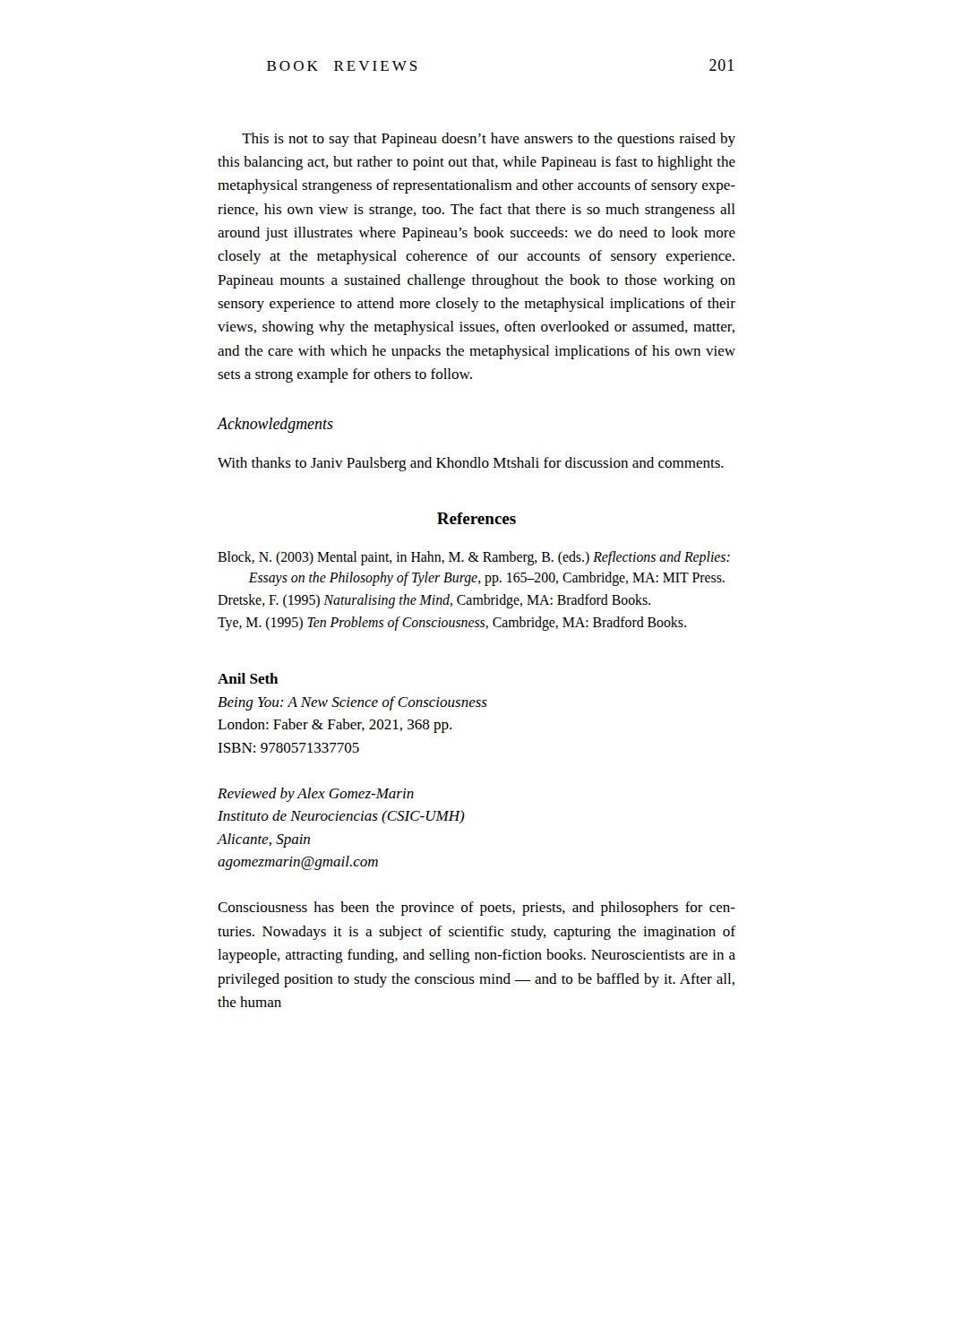Book Reviews 201
This is not to say that Papineau doesn’t have answers to the questions raised by this balancing act, but rather to point out that, while Papineau is fast to highlight the metaphysical strangeness of representationalism and other accounts of sensory experience, his own view is strange, too. The fact that there is so much strangeness all around just illustrates where Papineau’s book succeeds: we do need to look more closely at the metaphysical coherence of our accounts of sensory experience. Papineau mounts a sustained challenge throughout the book to those working on sensory experience to attend more closely to the metaphysical implications of their views, showing why the metaphysical issues, often overlooked or assumed, matter, and the care with which he unpacks the metaphysical implications of his own view sets a strong example for others to follow.
Acknowledgments
With thanks to Janiv Paulsberg and Khondlo Mtshali for discussion and comments.
References
Block, N. (2003) Mental paint, in Hahn, M. & Ramberg, B. (eds.) Reflections and Replies: Essays on the Philosophy of Tyler Burge, pp. 165–200, Cambridge, MA: MIT Press.
Dretske, F. (1995) Naturalising the Mind, Cambridge, MA: Bradford Books.
Tye, M. (1995) Ten Problems of Consciousness, Cambridge, MA: Bradford Books.
Anil Seth
Being You: A New Science of Consciousness
London: Faber & Faber, 2021, 368 pp.
ISBN: 9780571337705
Reviewed by Alex Gomez-Marin
Instituto de Neurociencias (CSIC-UMH)
Alicante, Spain
agomezmarin@gmail.com
Consciousness has been the province of poets, priests, and philosophers for centuries. Nowadays it is a subject of scientific study, capturing the imagination of laypeople, attracting funding, and selling non-fiction books. Neuroscientists are in a privileged position to study the conscious mind — and to be baffled by it. After all, the human